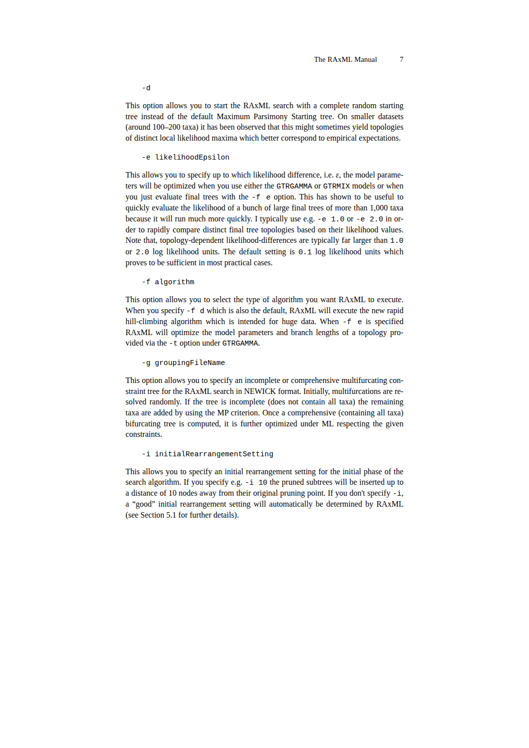The RAxML Manual 7
-d
This option allows you to start the RAxML search with a complete random starting tree instead of the default Maximum Parsimony Starting tree. On smaller datasets (around 100–200 taxa) it has been observed that this might sometimes yield topologies of distinct local likelihood maxima which better correspond to empirical expectations.
-e likelihoodEpsilon
This allows you to specify up to which likelihood difference, i.e. ε, the model parameters will be optimized when you use either the GTRGAMMA or GTRMIX models or when you just evaluate final trees with the -f e option. This has shown to be useful to quickly evaluate the likelihood of a bunch of large final trees of more than 1,000 taxa because it will run much more quickly. I typically use e.g. -e 1.0 or -e 2.0 in order to rapidly compare distinct final tree topologies based on their likelihood values. Note that, topology-dependent likelihood-differences are typically far larger than 1.0 or 2.0 log likelihood units. The default setting is 0.1 log likelihood units which proves to be sufficient in most practical cases.
-f algorithm
This option allows you to select the type of algorithm you want RAxML to execute. When you specify -f d which is also the default, RAxML will execute the new rapid hill-climbing algorithm which is intended for huge data. When -f e is specified RAxML will optimize the model parameters and branch lengths of a topology provided via the -t option under GTRGAMMA.
-g groupingFileName
This option allows you to specify an incomplete or comprehensive multifurcating constraint tree for the RAxML search in NEWICK format. Initially, multifurcations are resolved randomly. If the tree is incomplete (does not contain all taxa) the remaining taxa are added by using the MP criterion. Once a comprehensive (containing all taxa) bifurcating tree is computed, it is further optimized under ML respecting the given constraints.
-i initialRearrangementSetting
This allows you to specify an initial rearrangement setting for the initial phase of the search algorithm. If you specify e.g. -i 10 the pruned subtrees will be inserted up to a distance of 10 nodes away from their original pruning point. If you don't specify -i, a “good” initial rearrangement setting will automatically be determined by RAxML (see Section 5.1 for further details).